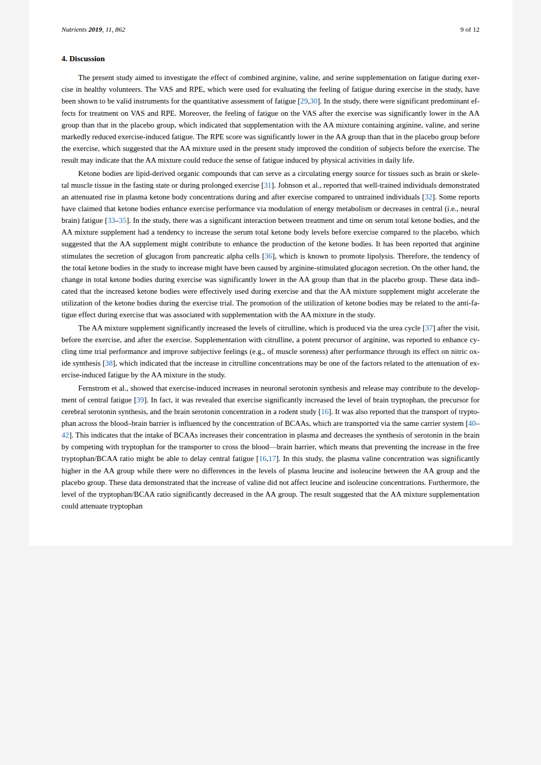Nutrients 2019, 11, 862 9 of 12
4. Discussion
The present study aimed to investigate the effect of combined arginine, valine, and serine supplementation on fatigue during exercise in healthy volunteers. The VAS and RPE, which were used for evaluating the feeling of fatigue during exercise in the study, have been shown to be valid instruments for the quantitative assessment of fatigue [29,30]. In the study, there were significant predominant effects for treatment on VAS and RPE. Moreover, the feeling of fatigue on the VAS after the exercise was significantly lower in the AA group than that in the placebo group, which indicated that supplementation with the AA mixture containing arginine, valine, and serine markedly reduced exercise-induced fatigue. The RPE score was significantly lower in the AA group than that in the placebo group before the exercise, which suggested that the AA mixture used in the present study improved the condition of subjects before the exercise. The result may indicate that the AA mixture could reduce the sense of fatigue induced by physical activities in daily life.
Ketone bodies are lipid-derived organic compounds that can serve as a circulating energy source for tissues such as brain or skeletal muscle tissue in the fasting state or during prolonged exercise [31]. Johnson et al., reported that well-trained individuals demonstrated an attenuated rise in plasma ketone body concentrations during and after exercise compared to untrained individuals [32]. Some reports have claimed that ketone bodies enhance exercise performance via modulation of energy metabolism or decreases in central (i.e., neural brain) fatigue [33–35]. In the study, there was a significant interaction between treatment and time on serum total ketone bodies, and the AA mixture supplement had a tendency to increase the serum total ketone body levels before exercise compared to the placebo, which suggested that the AA supplement might contribute to enhance the production of the ketone bodies. It has been reported that arginine stimulates the secretion of glucagon from pancreatic alpha cells [36], which is known to promote lipolysis. Therefore, the tendency of the total ketone bodies in the study to increase might have been caused by arginine-stimulated glucagon secretion. On the other hand, the change in total ketone bodies during exercise was significantly lower in the AA group than that in the placebo group. These data indicated that the increased ketone bodies were effectively used during exercise and that the AA mixture supplement might accelerate the utilization of the ketone bodies during the exercise trial. The promotion of the utilization of ketone bodies may be related to the anti-fatigue effect during exercise that was associated with supplementation with the AA mixture in the study.
The AA mixture supplement significantly increased the levels of citrulline, which is produced via the urea cycle [37] after the visit, before the exercise, and after the exercise. Supplementation with citrulline, a potent precursor of arginine, was reported to enhance cycling time trial performance and improve subjective feelings (e.g., of muscle soreness) after performance through its effect on nitric oxide synthesis [38], which indicated that the increase in citrulline concentrations may be one of the factors related to the attenuation of exercise-induced fatigue by the AA mixture in the study.
Fernstrom et al., showed that exercise-induced increases in neuronal serotonin synthesis and release may contribute to the development of central fatigue [39]. In fact, it was revealed that exercise significantly increased the level of brain tryptophan, the precursor for cerebral serotonin synthesis, and the brain serotonin concentration in a rodent study [16]. It was also reported that the transport of tryptophan across the blood–brain barrier is influenced by the concentration of BCAAs, which are transported via the same carrier system [40–42]. This indicates that the intake of BCAAs increases their concentration in plasma and decreases the synthesis of serotonin in the brain by competing with tryptophan for the transporter to cross the blood—brain barrier, which means that preventing the increase in the free tryptophan/BCAA ratio might be able to delay central fatigue [16,17]. In this study, the plasma valine concentration was significantly higher in the AA group while there were no differences in the levels of plasma leucine and isoleucine between the AA group and the placebo group. These data demonstrated that the increase of valine did not affect leucine and isoleucine concentrations. Furthermore, the level of the tryptophan/BCAA ratio significantly decreased in the AA group. The result suggested that the AA mixture supplementation could attenuate tryptophan